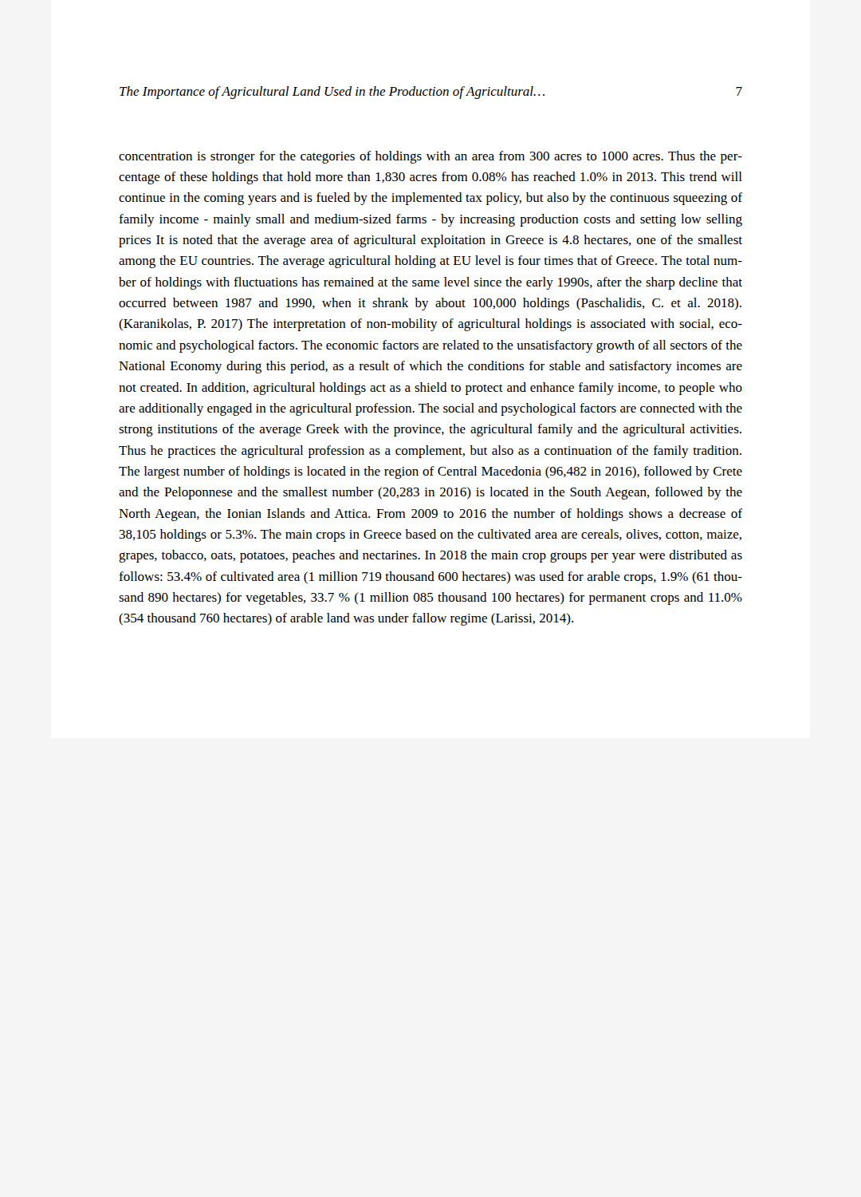The Importance of Agricultural Land Used in the Production of Agricultural… 7
concentration is stronger for the categories of holdings with an area from 300 acres to 1000 acres. Thus the percentage of these holdings that hold more than 1,830 acres from 0.08% has reached 1.0% in 2013. This trend will continue in the coming years and is fueled by the implemented tax policy, but also by the continuous squeezing of family income - mainly small and medium-sized farms - by increasing production costs and setting low selling prices It is noted that the average area of agricultural exploitation in Greece is 4.8 hectares, one of the smallest among the EU countries. The average agricultural holding at EU level is four times that of Greece. The total number of holdings with fluctuations has remained at the same level since the early 1990s, after the sharp decline that occurred between 1987 and 1990, when it shrank by about 100,000 holdings (Paschalidis, C. et al. 2018). (Karanikolas, P. 2017) The interpretation of non-mobility of agricultural holdings is associated with social, economic and psychological factors. The economic factors are related to the unsatisfactory growth of all sectors of the National Economy during this period, as a result of which the conditions for stable and satisfactory incomes are not created. In addition, agricultural holdings act as a shield to protect and enhance family income, to people who are additionally engaged in the agricultural profession. The social and psychological factors are connected with the strong institutions of the average Greek with the province, the agricultural family and the agricultural activities. Thus he practices the agricultural profession as a complement, but also as a continuation of the family tradition. The largest number of holdings is located in the region of Central Macedonia (96,482 in 2016), followed by Crete and the Peloponnese and the smallest number (20,283 in 2016) is located in the South Aegean, followed by the North Aegean, the Ionian Islands and Attica. From 2009 to 2016 the number of holdings shows a decrease of 38,105 holdings or 5.3%. The main crops in Greece based on the cultivated area are cereals, olives, cotton, maize, grapes, tobacco, oats, potatoes, peaches and nectarines. In 2018 the main crop groups per year were distributed as follows: 53.4% of cultivated area (1 million 719 thousand 600 hectares) was used for arable crops, 1.9% (61 thousand 890 hectares) for vegetables, 33.7 % (1 million 085 thousand 100 hectares) for permanent crops and 11.0% (354 thousand 760 hectares) of arable land was under fallow regime (Larissi, 2014).